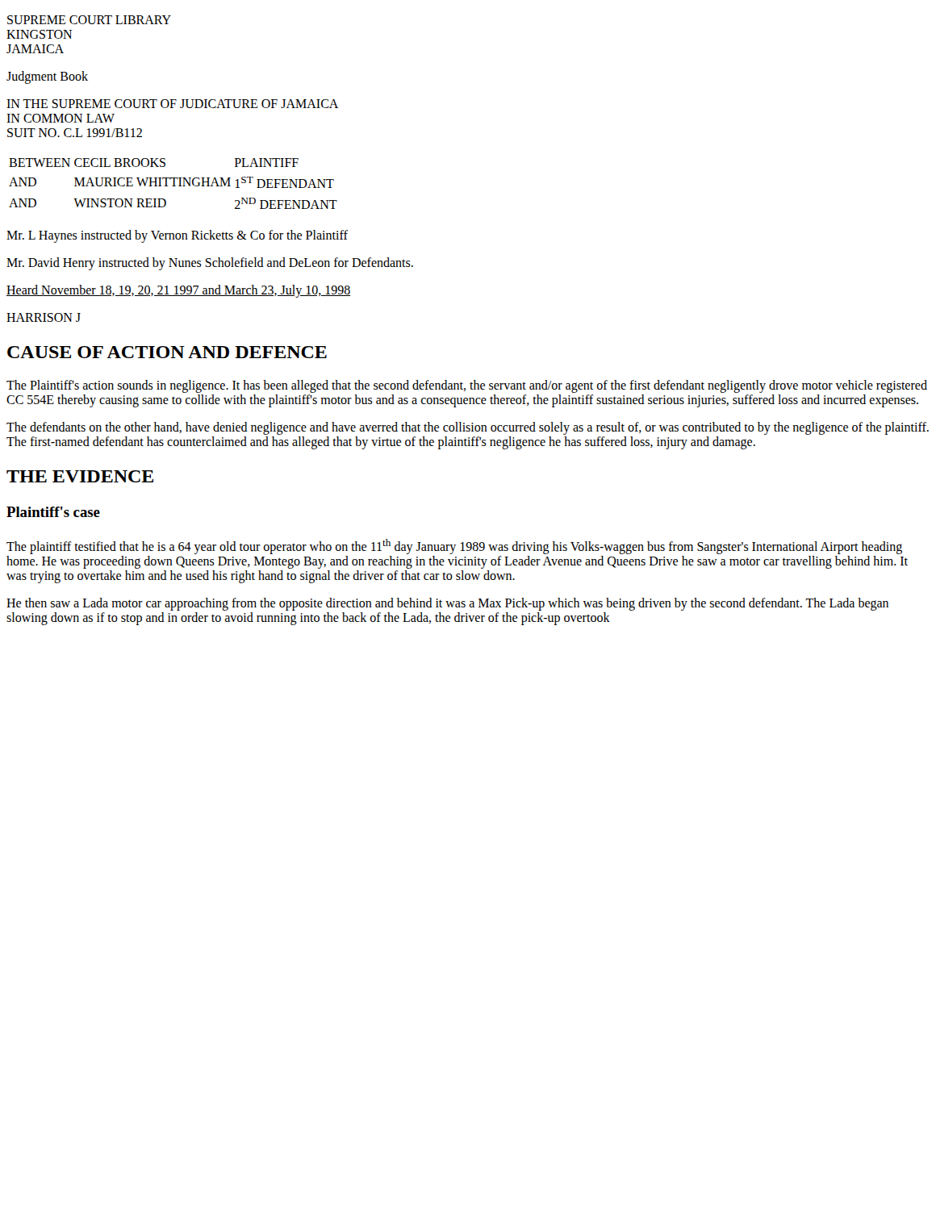SUPREME COURT LIBRARY
KINGSTON
JAMAICA
Judgment Book
IN THE SUPREME COURT OF JUDICATURE OF JAMAICA
IN COMMON LAW
SUIT NO. C.L 1991/B112
| BETWEEN | CECIL BROOKS | PLAINTIFF |
| AND | MAURICE WHITTINGHAM | 1 ST DEFENDANT |
| AND | WINSTON REID | 2 ND DEFENDANT |
Mr. L Haynes instructed by Vernon Ricketts & Co for the Plaintiff
Mr. David Henry instructed by Nunes Scholefield and DeLeon for Defendants.
Heard November 18, 19, 20, 21 1997 and March 23, July 10, 1998
HARRISON J
CAUSE OF ACTION AND DEFENCE
The Plaintiff's action sounds in negligence. It has been alleged that the second defendant, the servant and/or agent of the first defendant negligently drove motor vehicle registered CC 554E thereby causing same to collide with the plaintiff's motor bus and as a consequence thereof, the plaintiff sustained serious injuries, suffered loss and incurred expenses.
The defendants on the other hand, have denied negligence and have averred that the collision occurred solely as a result of, or was contributed to by the negligence of the plaintiff. The first-named defendant has counterclaimed and has alleged that by virtue of the plaintiff's negligence he has suffered loss, injury and damage.
THE EVIDENCE
Plaintiff's case
The plaintiff testified that he is a 64 year old tour operator who on the 11th day January 1989 was driving his Volks-waggen bus from Sangster's International Airport heading home. He was proceeding down Queens Drive, Montego Bay, and on reaching in the vicinity of Leader Avenue and Queens Drive he saw a motor car travelling behind him. It was trying to overtake him and he used his right hand to signal the driver of that car to slow down.
He then saw a Lada motor car approaching from the opposite direction and behind it was a Max Pick-up which was being driven by the second defendant. The Lada began slowing down as if to stop and in order to avoid running into the back of the Lada, the driver of the pick-up overtook